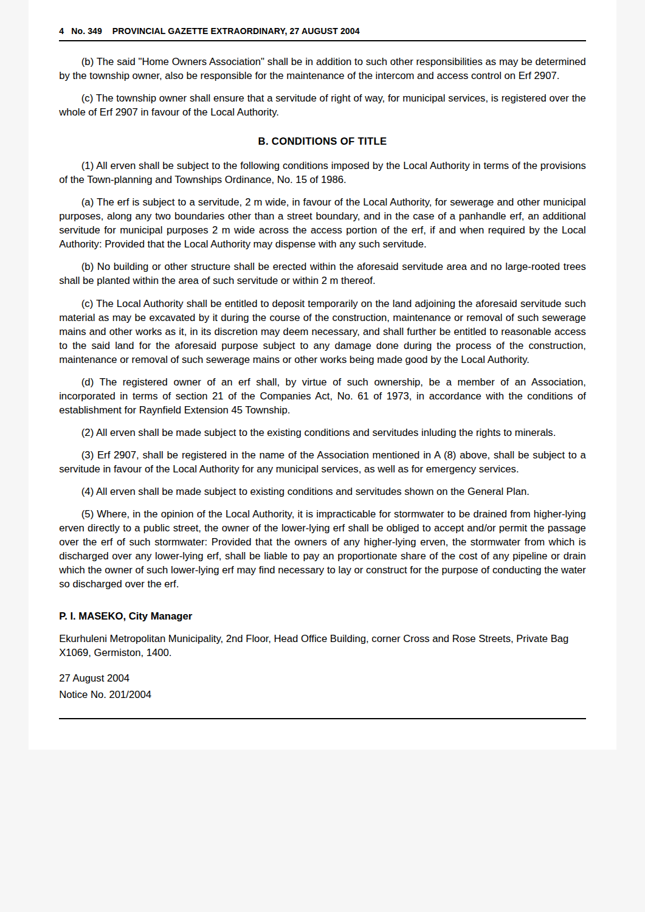4 No. 349 PROVINCIAL GAZETTE EXTRAORDINARY, 27 AUGUST 2004
(b) The said "Home Owners Association" shall be in addition to such other responsibilities as may be determined by the township owner, also be responsible for the maintenance of the intercom and access control on Erf 2907.
(c) The township owner shall ensure that a servitude of right of way, for municipal services, is registered over the whole of Erf 2907 in favour of the Local Authority.
B. Conditions of Title
(1) All erven shall be subject to the following conditions imposed by the Local Authority in terms of the provisions of the Town-planning and Townships Ordinance, No. 15 of 1986.
(a) The erf is subject to a servitude, 2 m wide, in favour of the Local Authority, for sewerage and other municipal purposes, along any two boundaries other than a street boundary, and in the case of a panhandle erf, an additional servitude for municipal purposes 2 m wide across the access portion of the erf, if and when required by the Local Authority: Provided that the Local Authority may dispense with any such servitude.
(b) No building or other structure shall be erected within the aforesaid servitude area and no large-rooted trees shall be planted within the area of such servitude or within 2 m thereof.
(c) The Local Authority shall be entitled to deposit temporarily on the land adjoining the aforesaid servitude such material as may be excavated by it during the course of the construction, maintenance or removal of such sewerage mains and other works as it, in its discretion may deem necessary, and shall further be entitled to reasonable access to the said land for the aforesaid purpose subject to any damage done during the process of the construction, maintenance or removal of such sewerage mains or other works being made good by the Local Authority.
(d) The registered owner of an erf shall, by virtue of such ownership, be a member of an Association, incorporated in terms of section 21 of the Companies Act, No. 61 of 1973, in accordance with the conditions of establishment for Raynfield Extension 45 Township.
(2) All erven shall be made subject to the existing conditions and servitudes inluding the rights to minerals.
(3) Erf 2907, shall be registered in the name of the Association mentioned in A (8) above, shall be subject to a servitude in favour of the Local Authority for any municipal services, as well as for emergency services.
(4) All erven shall be made subject to existing conditions and servitudes shown on the General Plan.
(5) Where, in the opinion of the Local Authority, it is impracticable for stormwater to be drained from higher-lying erven directly to a public street, the owner of the lower-lying erf shall be obliged to accept and/or permit the passage over the erf of such stormwater: Provided that the owners of any higher-lying erven, the stormwater from which is discharged over any lower-lying erf, shall be liable to pay an proportionate share of the cost of any pipeline or drain which the owner of such lower-lying erf may find necessary to lay or construct for the purpose of conducting the water so discharged over the erf.
P. I. MASEKO, City Manager
Ekurhuleni Metropolitan Municipality, 2nd Floor, Head Office Building, corner Cross and Rose Streets, Private Bag X1069, Germiston, 1400.
27 August 2004
Notice No. 201/2004